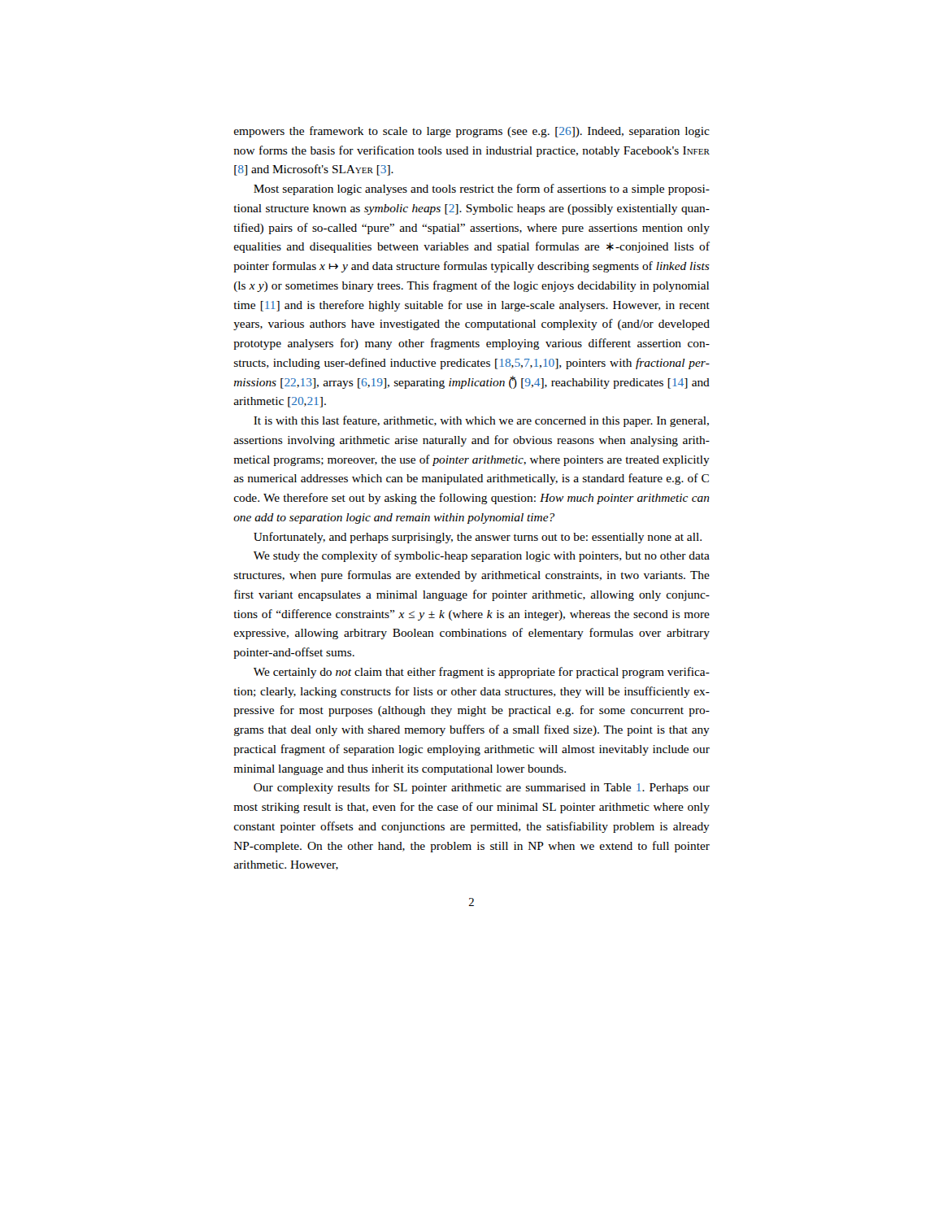empowers the framework to scale to large programs (see e.g. [26]). Indeed, separation logic now forms the basis for verification tools used in industrial practice, notably Facebook's Infer [8] and Microsoft's SLAyer [3].
Most separation logic analyses and tools restrict the form of assertions to a simple propositional structure known as symbolic heaps [2]. Symbolic heaps are (possibly existentially quantified) pairs of so-called “pure” and “spatial” assertions, where pure assertions mention only equalities and disequalities between variables and spatial formulas are ∗-conjoined lists of pointer formulas x ↦ y and data structure formulas typically describing segments of linked lists (ls x y) or sometimes binary trees. This fragment of the logic enjoys decidability in polynomial time [11] and is therefore highly suitable for use in large-scale analysers. However, in recent years, various authors have investigated the computational complexity of (and/or developed prototype analysers for) many other fragments employing various different assertion constructs, including user-defined inductive predicates [18,5,7,1,10], pointers with fractional permissions [22,13], arrays [6,19], separating implication (⃰) [9,4], reachability predicates [14] and arithmetic [20,21].
It is with this last feature, arithmetic, with which we are concerned in this paper. In general, assertions involving arithmetic arise naturally and for obvious reasons when analysing arithmetical programs; moreover, the use of pointer arithmetic, where pointers are treated explicitly as numerical addresses which can be manipulated arithmetically, is a standard feature e.g. of C code. We therefore set out by asking the following question: How much pointer arithmetic can one add to separation logic and remain within polynomial time?
Unfortunately, and perhaps surprisingly, the answer turns out to be: essentially none at all.
We study the complexity of symbolic-heap separation logic with pointers, but no other data structures, when pure formulas are extended by arithmetical constraints, in two variants. The first variant encapsulates a minimal language for pointer arithmetic, allowing only conjunctions of “difference constraints” x ≤ y ± k (where k is an integer), whereas the second is more expressive, allowing arbitrary Boolean combinations of elementary formulas over arbitrary pointer-and-offset sums.
We certainly do not claim that either fragment is appropriate for practical program verification; clearly, lacking constructs for lists or other data structures, they will be insufficiently expressive for most purposes (although they might be practical e.g. for some concurrent programs that deal only with shared memory buffers of a small fixed size). The point is that any practical fragment of separation logic employing arithmetic will almost inevitably include our minimal language and thus inherit its computational lower bounds.
Our complexity results for SL pointer arithmetic are summarised in Table 1. Perhaps our most striking result is that, even for the case of our minimal SL pointer arithmetic where only constant pointer offsets and conjunctions are permitted, the satisfiability problem is already NP-complete. On the other hand, the problem is still in NP when we extend to full pointer arithmetic. However,
2